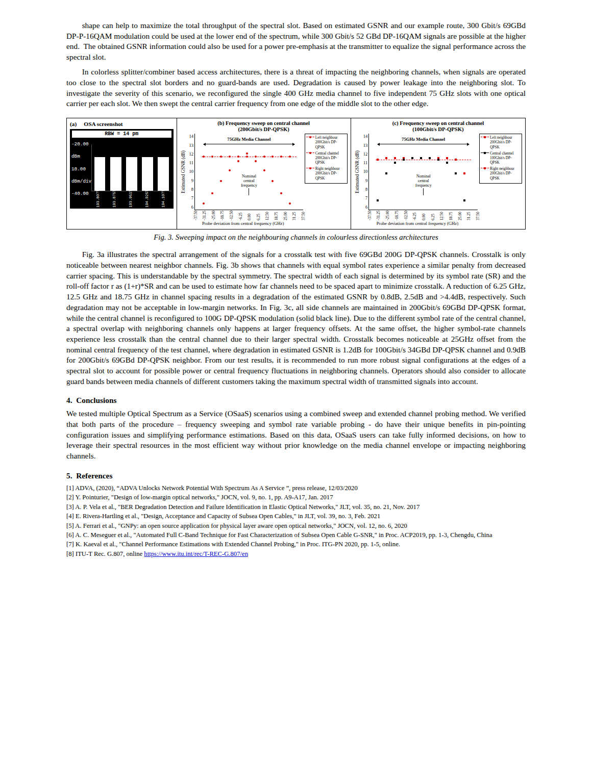shape can help to maximize the total throughput of the spectral slot. Based on estimated GSNR and our example route, 300 Gbit/s 69GBd DP-P-16QAM modulation could be used at the lower end of the spectrum, while 300 Gbit/s 52 GBd DP-16QAM signals are possible at the higher end. The obtained GSNR information could also be used for a power pre-emphasis at the transmitter to equalize the signal performance across the spectral slot.
In colorless splitter/combiner based access architectures, there is a threat of impacting the neighboring channels, when signals are operated too close to the spectral slot borders and no guard-bands are used. Degradation is caused by power leakage into the neighboring slot. To investigate the severity of this scenario, we reconfigured the single 400 GHz media channel to five independent 75 GHz slots with one optical carrier per each slot. We then swept the central carrier frequency from one edge of the middle slot to the other edge.
(a) OSA screenshot
RBW = 14 pm
-20.00
dBm
10.00
dBm/div
-40.00
193.807THz 193.875THz 193.951THz 194.025THz 194.107THz
(b) Frequency sweep on central channel
(200Gbit/s DP-QPSK)
Estimated GSNR (dB)
14131211109876
75GHz Media Channel
Nominal
central
frequency
Left neighbour 200Gbit/s DP-QPSK
Central channel 200Gbit/s DP-QPSK
Right neighbour 200Gbit/s DP-QPSK
-37.50-31.25-25.00-18.75-12.50-6.250.006.2512.5018.7525.0031.2537.50
Probe deviation from central frequency (GHz)
(c) Frequency sweep on central channel
(100Gbit/s DP-QPSK)
Estimated GSNR (dB)
14131211109876
75GHz Media Channel
Nominal
central
frequency
Left neighbour 200Gbit/s DP-QPSK
Central channel 100Gbit/s DP-QPSK
Right neighbour 200Gbit/s DP-QPSK
-37.50-31.25-25.00-18.75-12.50-6.250.006.2512.5018.7525.0031.2537.50
Probe deviation from central frequency (GHz)
Fig. 3. Sweeping impact on the neighbouring channels in colourless directionless architectures
Fig. 3a illustrates the spectral arrangement of the signals for a crosstalk test with five 69GBd 200G DP-QPSK channels. Crosstalk is only noticeable between nearest neighbor channels. Fig. 3b shows that channels with equal symbol rates experience a similar penalty from decreased carrier spacing. This is understandable by the spectral symmetry. The spectral width of each signal is determined by its symbol rate (SR) and the roll-off factor r as (1+r)*SR and can be used to estimate how far channels need to be spaced apart to minimize crosstalk. A reduction of 6.25 GHz, 12.5 GHz and 18.75 GHz in channel spacing results in a degradation of the estimated GSNR by 0.8dB, 2.5dB and >4.4dB, respectively. Such degradation may not be acceptable in low-margin networks. In Fig. 3c, all side channels are maintained in 200Gbit/s 69GBd DP-QPSK format, while the central channel is reconfigured to 100G DP-QPSK modulation (solid black line). Due to the different symbol rate of the central channel, a spectral overlap with neighboring channels only happens at larger frequency offsets. At the same offset, the higher symbol-rate channels experience less crosstalk than the central channel due to their larger spectral width. Crosstalk becomes noticeable at 25GHz offset from the nominal central frequency of the test channel, where degradation in estimated GSNR is 1.2dB for 100Gbit/s 34GBd DP-QPSK channel and 0.9dB for 200Gbit/s 69GBd DP-QPSK neighbor. From our test results, it is recommended to run more robust signal configurations at the edges of a spectral slot to account for possible power or central frequency fluctuations in neighboring channels. Operators should also consider to allocate guard bands between media channels of different customers taking the maximum spectral width of transmitted signals into account.
4. Conclusions
We tested multiple Optical Spectrum as a Service (OSaaS) scenarios using a combined sweep and extended channel probing method. We verified that both parts of the procedure – frequency sweeping and symbol rate variable probing - do have their unique benefits in pin-pointing configuration issues and simplifying performance estimations. Based on this data, OSaaS users can take fully informed decisions, on how to leverage their spectral resources in the most efficient way without prior knowledge on the media channel envelope or impacting neighboring channels.
5. References
[1] ADVA, (2020), “ADVA Unlocks Network Potential With Spectrum As A Service ”, press release, 12/03/2020
[2] Y. Pointurier, "Design of low-margin optical networks," JOCN, vol. 9, no. 1, pp. A9-A17, Jan. 2017
[3] A. P. Vela et al., "BER Degradation Detection and Failure Identification in Elastic Optical Networks," JLT, vol. 35, no. 21, Nov. 2017
[4] E. Rivera-Hartling et al., "Design, Acceptance and Capacity of Subsea Open Cables," in JLT, vol. 39, no. 3, Feb. 2021
[5] A. Ferrari et al., "GNPy: an open source application for physical layer aware open optical networks," JOCN, vol. 12, no. 6, 2020
[6] A. C. Meseguer et al., "Automated Full C-Band Technique for Fast Characterization of Subsea Open Cable G-SNR," in Proc. ACP2019, pp. 1-3, Chengdu, China
[7] K. Kaeval et al., "Channel Performance Estimations with Extended Channel Probing," in Proc. ITG-PN 2020, pp. 1-5, online.
[8] ITU-T Rec. G.807, online https://www.itu.int/rec/T-REC-G.807/en